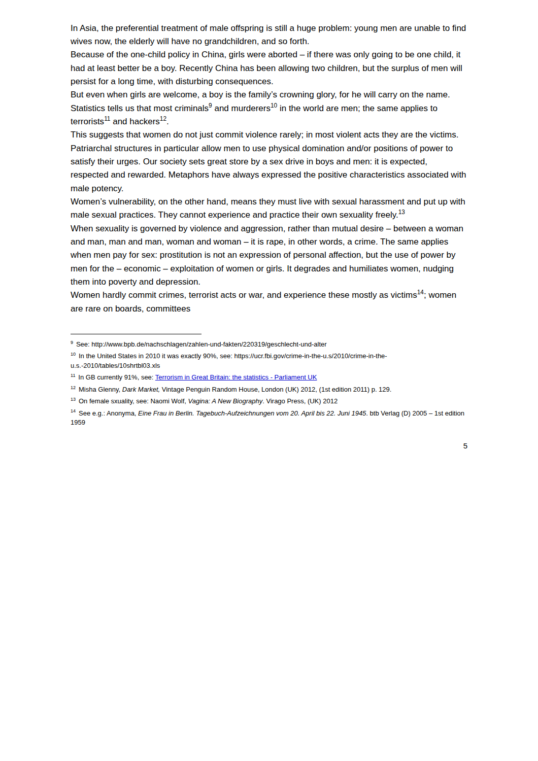In Asia, the preferential treatment of male offspring is still a huge problem: young men are unable to find wives now, the elderly will have no grandchildren, and so forth.
Because of the one-child policy in China, girls were aborted – if there was only going to be one child, it had at least better be a boy. Recently China has been allowing two children, but the surplus of men will persist for a long time, with disturbing consequences.
But even when girls are welcome, a boy is the family’s crowning glory, for he will carry on the name.
Statistics tells us that most criminals9 and murderers10 in the world are men; the same applies to terrorists11 and hackers12.
This suggests that women do not just commit violence rarely; in most violent acts they are the victims.
Patriarchal structures in particular allow men to use physical domination and/or positions of power to satisfy their urges. Our society sets great store by a sex drive in boys and men: it is expected, respected and rewarded. Metaphors have always expressed the positive characteristics associated with male potency.
Women’s vulnerability, on the other hand, means they must live with sexual harassment and put up with male sexual practices. They cannot experience and practice their own sexuality freely.13
When sexuality is governed by violence and aggression, rather than mutual desire – between a woman and man, man and man, woman and woman – it is rape, in other words, a crime. The same applies when men pay for sex: prostitution is not an expression of personal affection, but the use of power by men for the – economic – exploitation of women or girls. It degrades and humiliates women, nudging them into poverty and depression.
Women hardly commit crimes, terrorist acts or war, and experience these mostly as victims14; women are rare on boards, committees
9 See: http://www.bpb.de/nachschlagen/zahlen-und-fakten/220319/geschlecht-und-alter
10 In the United States in 2010 it was exactly 90%, see: https://ucr.fbi.gov/crime-in-the-u.s/2010/crime-in-the-u.s.-2010/tables/10shrtbl03.xls
11 In GB currently 91%, see: Terrorism in Great Britain: the statistics - Parliament UK
12 Misha Glenny, Dark Market, Vintage Penguin Random House, London (UK) 2012, (1st edition 2011) p. 129.
13 On female sxuality, see: Naomi Wolf, Vagina: A New Biography. Virago Press, (UK) 2012
14 See e.g.: Anonyma, Eine Frau in Berlin. Tagebuch-Aufzeichnungen vom 20. April bis 22. Juni 1945. btb Verlag (D) 2005 – 1st edition 1959
5